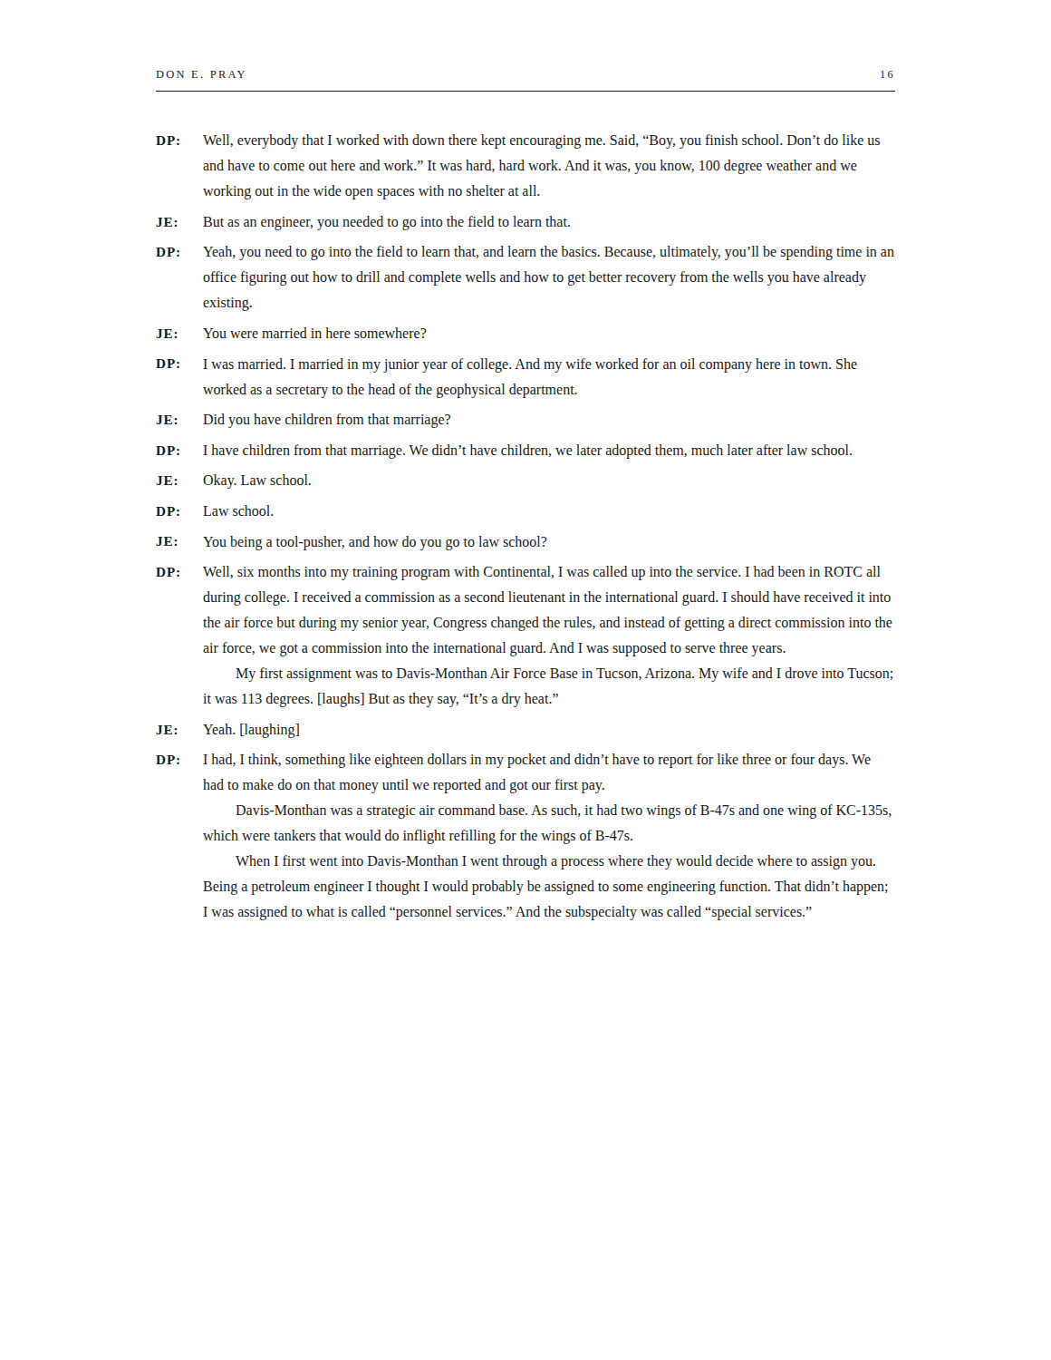Don E. Pray 16
DP:
Well, everybody that I worked with down there kept encouraging me. Said, “Boy, you finish school. Don’t do like us and have to come out here and work.” It was hard, hard work. And it was, you know, 100 degree weather and we working out in the wide open spaces with no shelter at all.
JE:
But as an engineer, you needed to go into the field to learn that.
DP:
Yeah, you need to go into the field to learn that, and learn the basics. Because, ultimately, you’ll be spending time in an office figuring out how to drill and complete wells and how to get better recovery from the wells you have already existing.
JE:
You were married in here somewhere?
DP:
I was married. I married in my junior year of college. And my wife worked for an oil company here in town. She worked as a secretary to the head of the geophysical department.
JE:
Did you have children from that marriage?
DP:
I have children from that marriage. We didn’t have children, we later adopted them, much later after law school.
JE:
Okay. Law school.
DP:
Law school.
JE:
You being a tool-pusher, and how do you go to law school?
DP:
Well, six months into my training program with Continental, I was called up into the service. I had been in ROTC all during college. I received a commission as a second lieutenant in the international guard. I should have received it into the air force but during my senior year, Congress changed the rules, and instead of getting a direct commission into the air force, we got a commission into the international guard. And I was supposed to serve three years.
My first assignment was to Davis-Monthan Air Force Base in Tucson, Arizona. My wife and I drove into Tucson; it was 113 degrees. [laughs] But as they say, “It’s a dry heat.”
JE:
Yeah. [laughing]
DP:
I had, I think, something like eighteen dollars in my pocket and didn’t have to report for like three or four days. We had to make do on that money until we reported and got our first pay.
Davis-Monthan was a strategic air command base. As such, it had two wings of B-47s and one wing of KC-135s, which were tankers that would do inflight refilling for the wings of B-47s.
When I first went into Davis-Monthan I went through a process where they would decide where to assign you. Being a petroleum engineer I thought I would probably be assigned to some engineering function. That didn’t happen; I was assigned to what is called “personnel services.” And the subspecialty was called “special services.”